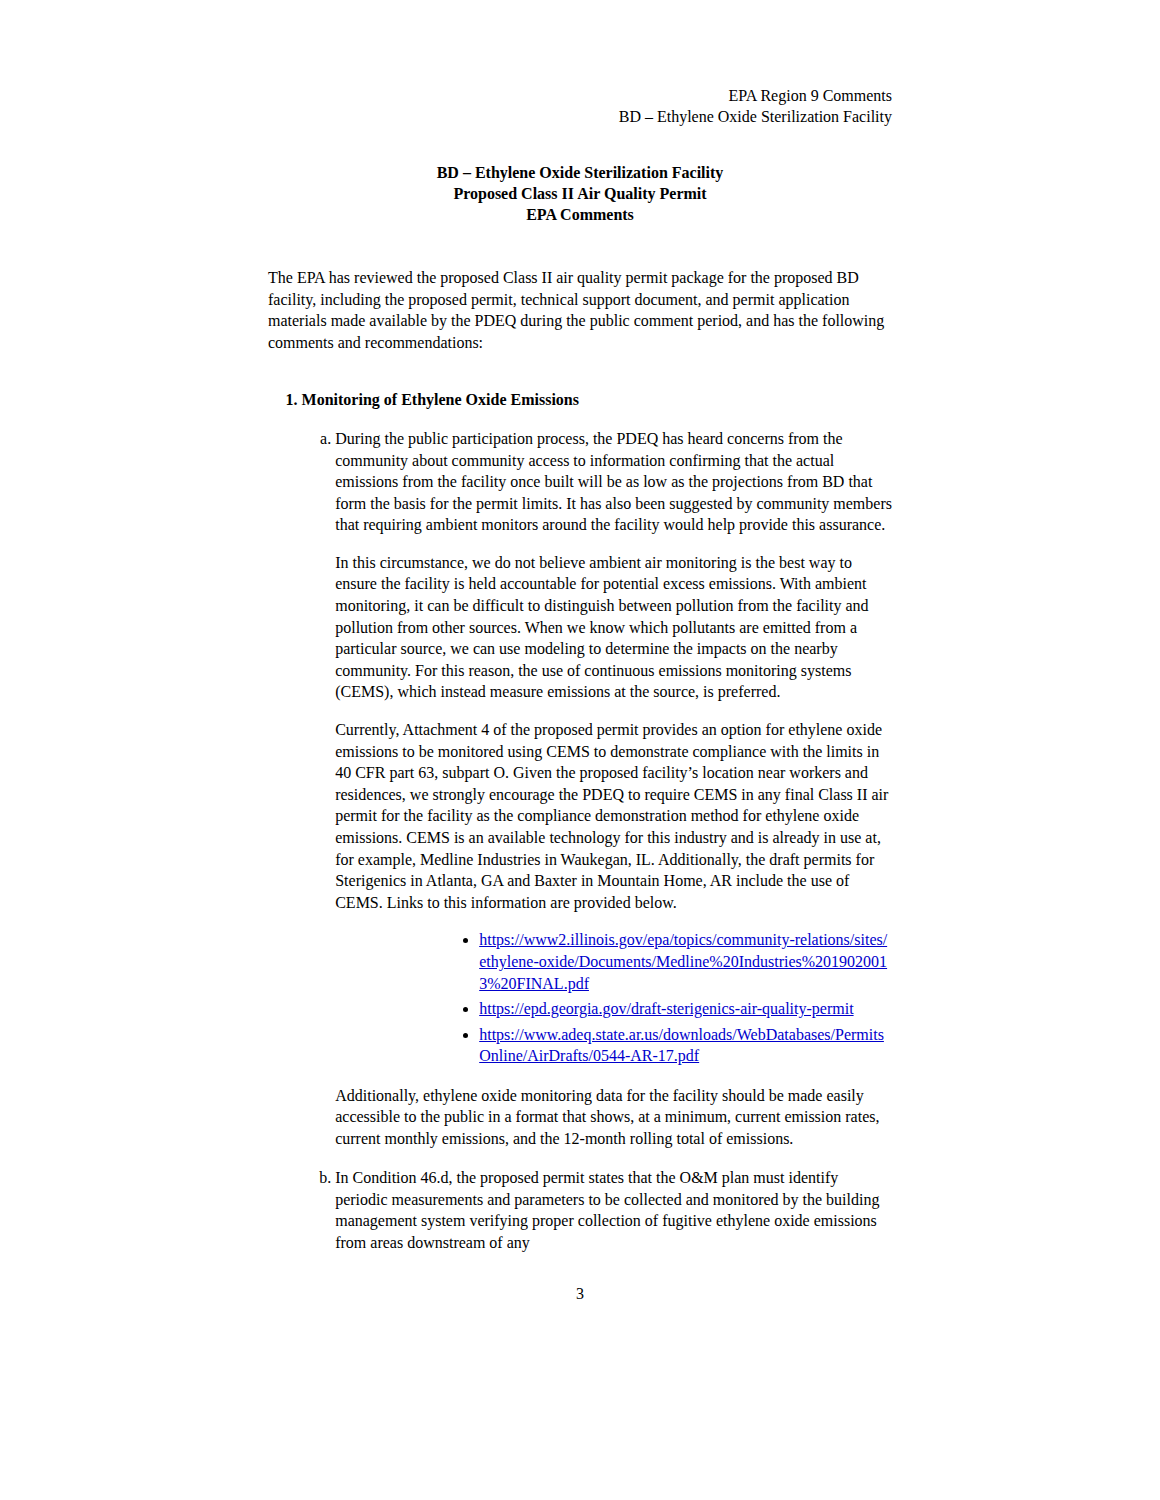EPA Region 9 Comments
BD – Ethylene Oxide Sterilization Facility
BD – Ethylene Oxide Sterilization Facility
Proposed Class II Air Quality Permit
EPA Comments
The EPA has reviewed the proposed Class II air quality permit package for the proposed BD facility, including the proposed permit, technical support document, and permit application materials made available by the PDEQ during the public comment period, and has the following comments and recommendations:
Monitoring of Ethylene Oxide Emissions
During the public participation process, the PDEQ has heard concerns from the community about community access to information confirming that the actual emissions from the facility once built will be as low as the projections from BD that form the basis for the permit limits. It has also been suggested by community members that requiring ambient monitors around the facility would help provide this assurance.
In this circumstance, we do not believe ambient air monitoring is the best way to ensure the facility is held accountable for potential excess emissions. With ambient monitoring, it can be difficult to distinguish between pollution from the facility and pollution from other sources. When we know which pollutants are emitted from a particular source, we can use modeling to determine the impacts on the nearby community. For this reason, the use of continuous emissions monitoring systems (CEMS), which instead measure emissions at the source, is preferred.
Currently, Attachment 4 of the proposed permit provides an option for ethylene oxide emissions to be monitored using CEMS to demonstrate compliance with the limits in 40 CFR part 63, subpart O. Given the proposed facility’s location near workers and residences, we strongly encourage the PDEQ to require CEMS in any final Class II air permit for the facility as the compliance demonstration method for ethylene oxide emissions. CEMS is an available technology for this industry and is already in use at, for example, Medline Industries in Waukegan, IL. Additionally, the draft permits for Sterigenics in Atlanta, GA and Baxter in Mountain Home, AR include the use of CEMS. Links to this information are provided below.
https://www2.illinois.gov/epa/topics/community-relations/sites/ethylene-oxide/Documents/Medline%20Industries%2019020013%20FINAL.pdf
https://epd.georgia.gov/draft-sterigenics-air-quality-permit
https://www.adeq.state.ar.us/downloads/WebDatabases/PermitsOnline/AirDrafts/0544-AR-17.pdf
Additionally, ethylene oxide monitoring data for the facility should be made easily accessible to the public in a format that shows, at a minimum, current emission rates, current monthly emissions, and the 12-month rolling total of emissions.
In Condition 46.d, the proposed permit states that the O&M plan must identify periodic measurements and parameters to be collected and monitored by the building management system verifying proper collection of fugitive ethylene oxide emissions from areas downstream of any
3